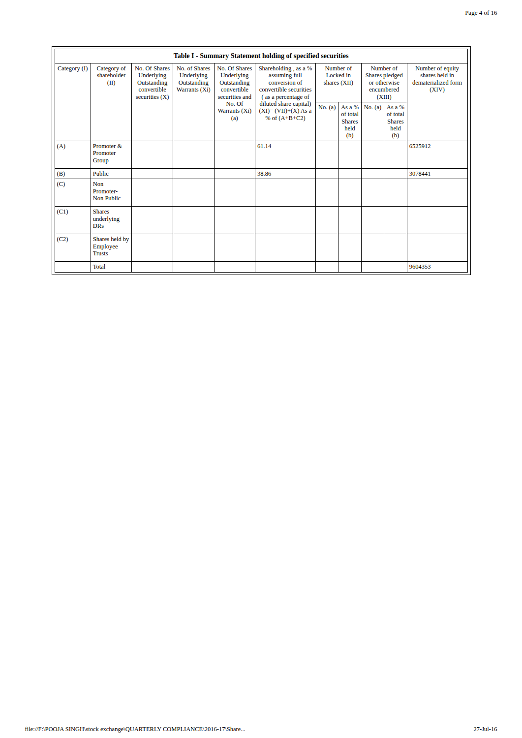Page 4 of 16
Table I - Summary Statement holding of specified securities
| Category (I) | Category of shareholder (II) | No. Of Shares Underlying Outstanding convertible securities (X) | No. of Shares Underlying Outstanding Warrants (Xi) | No. Of Shares Underlying Outstanding convertible securities and No. Of Warrants (Xi) (a) | Shareholding , as a % assuming full conversion of convertible securities ( as a percentage of diluted share capital) (XI)= (VII)+(X) As a % of (A+B+C2) | Number of Locked in shares (XII) | Number of Shares pledged or otherwise encumbered (XIII) | Number of equity shares held in dematerialized form (XIV) |
| --- | --- | --- | --- | --- | --- | --- | --- | --- |
| No. (a) | As a % of total Shares held (b) | No. (a) | As a % of total Shares held (b) |
| (A) | Promoter & Promoter Group | | | | 61.14 | | | | | 6525912 |
| (B) | Public | | | | 38.86 | | | | | 3078441 |
| (C) | Non Promoter- Non Public | | | | | | | | | |
| (C1) | Shares underlying DRs | | | | | | | | | |
| (C2) | Shares held by Employee Trusts | | | | | | | | | |
| | Total | | | | | | | | | 9604353 |
file://F:\POOJA SINGH\stock exchange\QUARTERLY COMPLIANCE\2016-17\Share... 27-Jul-16